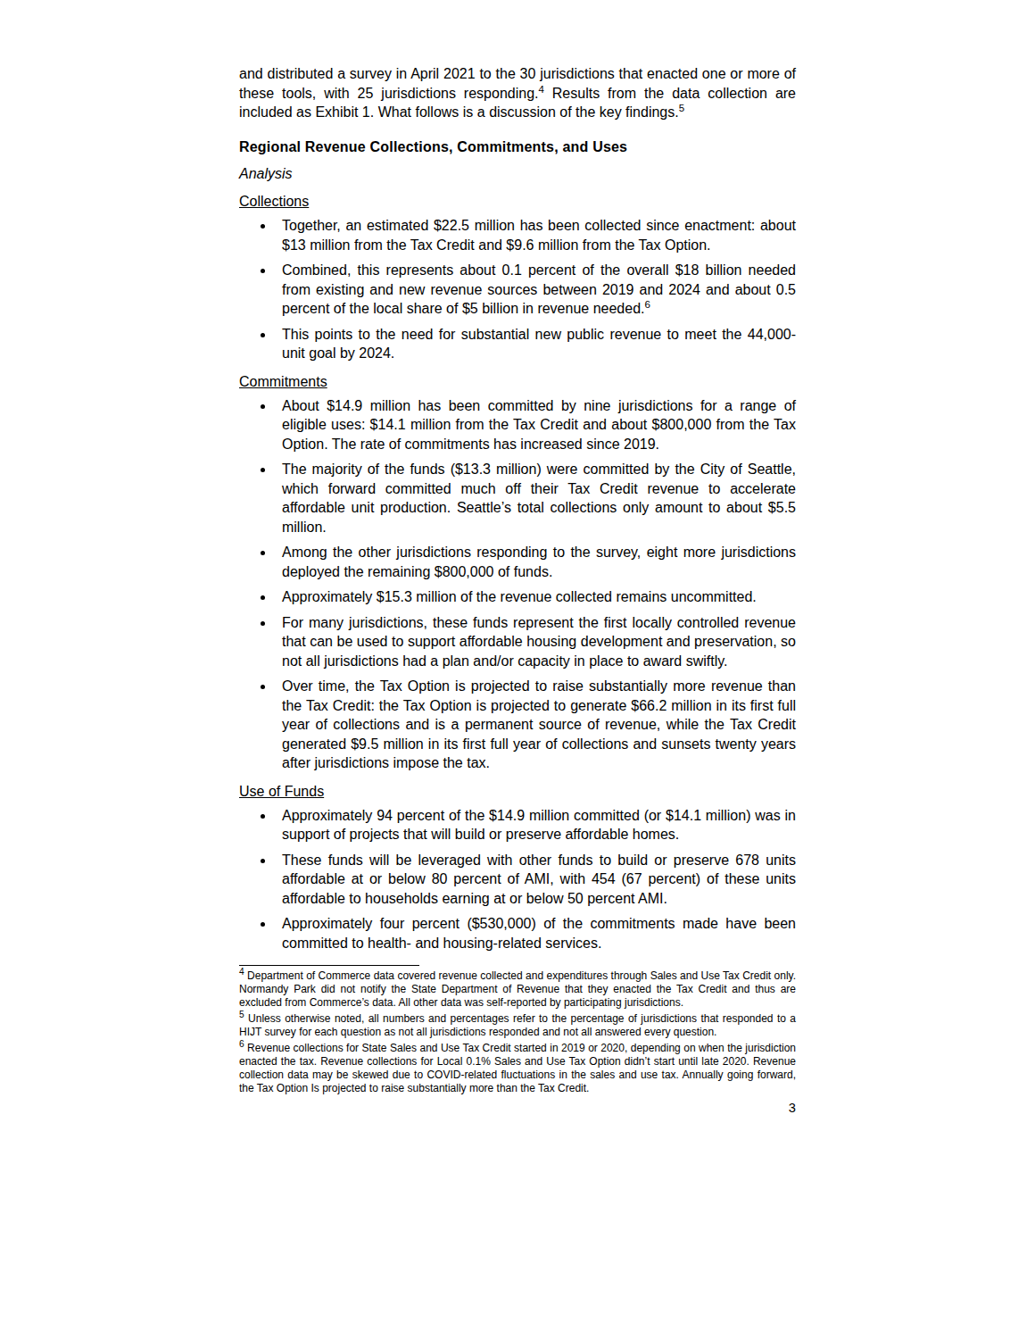and distributed a survey in April 2021 to the 30 jurisdictions that enacted one or more of these tools, with 25 jurisdictions responding.4 Results from the data collection are included as Exhibit 1. What follows is a discussion of the key findings.5
Regional Revenue Collections, Commitments, and Uses
Analysis
Collections
Together, an estimated $22.5 million has been collected since enactment: about $13 million from the Tax Credit and $9.6 million from the Tax Option.
Combined, this represents about 0.1 percent of the overall $18 billion needed from existing and new revenue sources between 2019 and 2024 and about 0.5 percent of the local share of $5 billion in revenue needed.6
This points to the need for substantial new public revenue to meet the 44,000-unit goal by 2024.
Commitments
About $14.9 million has been committed by nine jurisdictions for a range of eligible uses: $14.1 million from the Tax Credit and about $800,000 from the Tax Option. The rate of commitments has increased since 2019.
The majority of the funds ($13.3 million) were committed by the City of Seattle, which forward committed much off their Tax Credit revenue to accelerate affordable unit production. Seattle’s total collections only amount to about $5.5 million.
Among the other jurisdictions responding to the survey, eight more jurisdictions deployed the remaining $800,000 of funds.
Approximately $15.3 million of the revenue collected remains uncommitted.
For many jurisdictions, these funds represent the first locally controlled revenue that can be used to support affordable housing development and preservation, so not all jurisdictions had a plan and/or capacity in place to award swiftly.
Over time, the Tax Option is projected to raise substantially more revenue than the Tax Credit: the Tax Option is projected to generate $66.2 million in its first full year of collections and is a permanent source of revenue, while the Tax Credit generated $9.5 million in its first full year of collections and sunsets twenty years after jurisdictions impose the tax.
Use of Funds
Approximately 94 percent of the $14.9 million committed (or $14.1 million) was in support of projects that will build or preserve affordable homes.
These funds will be leveraged with other funds to build or preserve 678 units affordable at or below 80 percent of AMI, with 454 (67 percent) of these units affordable to households earning at or below 50 percent AMI.
Approximately four percent ($530,000) of the commitments made have been committed to health- and housing-related services.
4 Department of Commerce data covered revenue collected and expenditures through Sales and Use Tax Credit only. Normandy Park did not notify the State Department of Revenue that they enacted the Tax Credit and thus are excluded from Commerce’s data. All other data was self-reported by participating jurisdictions.
5 Unless otherwise noted, all numbers and percentages refer to the percentage of jurisdictions that responded to a HIJT survey for each question as not all jurisdictions responded and not all answered every question.
6 Revenue collections for State Sales and Use Tax Credit started in 2019 or 2020, depending on when the jurisdiction enacted the tax. Revenue collections for Local 0.1% Sales and Use Tax Option didn’t start until late 2020. Revenue collection data may be skewed due to COVID-related fluctuations in the sales and use tax. Annually going forward, the Tax Option Is projected to raise substantially more than the Tax Credit.
3